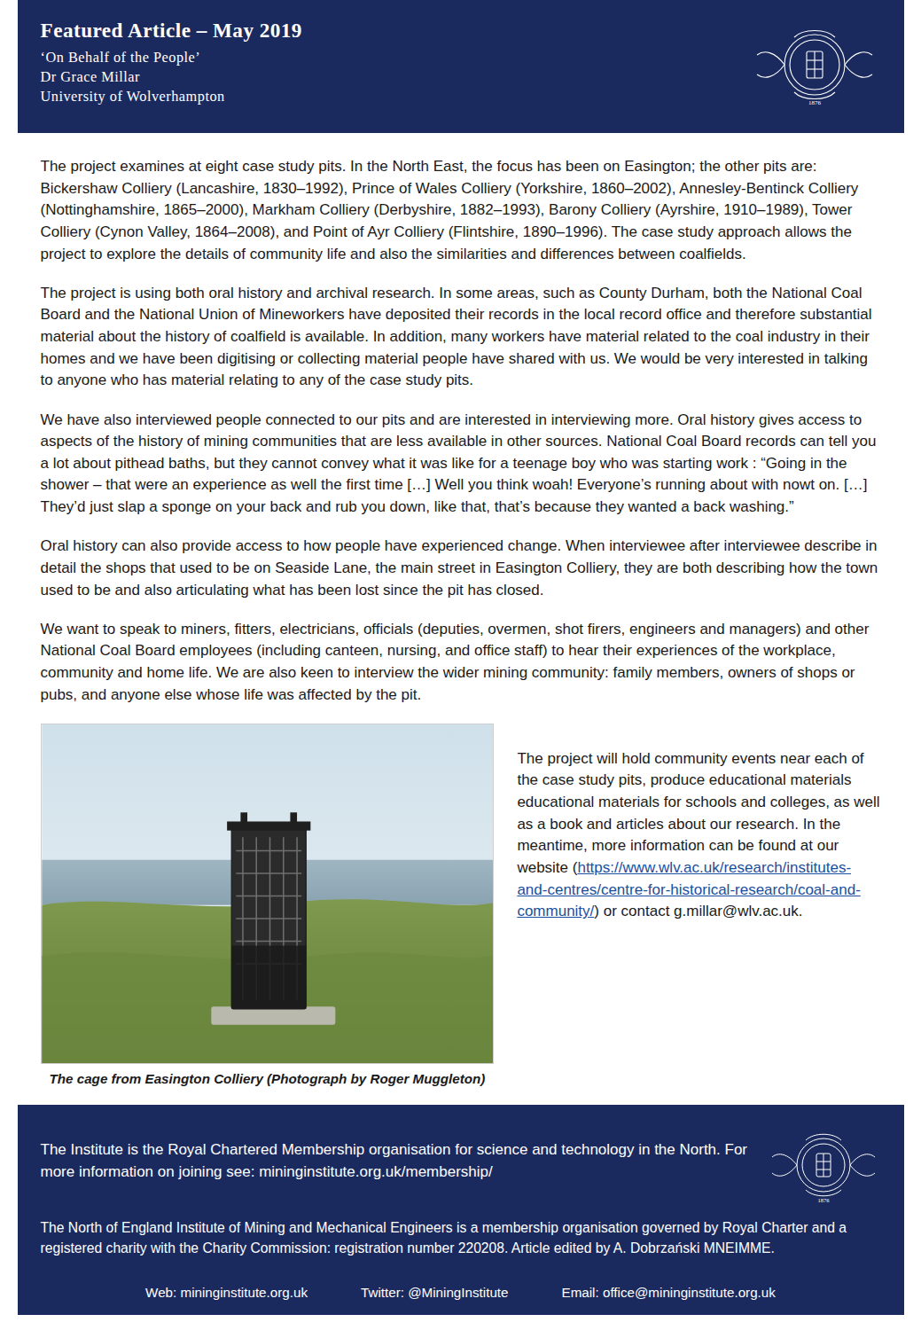Featured Article – May 2019
‘On Behalf of the People’
Dr Grace Millar
University of Wolverhampton
1876
The project examines at eight case study pits. In the North East, the focus has been on Easington; the other pits are: Bickershaw Colliery (Lancashire, 1830–1992), Prince of Wales Colliery (Yorkshire, 1860–2002), Annesley-Bentinck Colliery (Nottinghamshire, 1865–2000), Markham Colliery (Derbyshire, 1882–1993), Barony Colliery (Ayrshire, 1910–1989), Tower Colliery (Cynon Valley, 1864–2008), and Point of Ayr Colliery (Flintshire, 1890–1996). The case study approach allows the project to explore the details of community life and also the similarities and differences between coalfields.
The project is using both oral history and archival research. In some areas, such as County Durham, both the National Coal Board and the National Union of Mineworkers have deposited their records in the local record office and therefore substantial material about the history of coalfield is available. In addition, many workers have material related to the coal industry in their homes and we have been digitising or collecting material people have shared with us. We would be very interested in talking to anyone who has material relating to any of the case study pits.
We have also interviewed people connected to our pits and are interested in interviewing more. Oral history gives access to aspects of the history of mining communities that are less available in other sources. National Coal Board records can tell you a lot about pithead baths, but they cannot convey what it was like for a teenage boy who was starting work : “Going in the shower – that were an experience as well the first time […] Well you think woah! Everyone’s running about with nowt on. […] They’d just slap a sponge on your back and rub you down, like that, that’s because they wanted a back washing.”
Oral history can also provide access to how people have experienced change. When interviewee after interviewee describe in detail the shops that used to be on Seaside Lane, the main street in Easington Colliery, they are both describing how the town used to be and also articulating what has been lost since the pit has closed.
We want to speak to miners, fitters, electricians, officials (deputies, overmen, shot firers, engineers and managers) and other National Coal Board employees (including canteen, nursing, and office staff) to hear their experiences of the workplace, community and home life. We are also keen to interview the wider mining community: family members, owners of shops or pubs, and anyone else whose life was affected by the pit.
The cage from Easington Colliery (Photograph by Roger Muggleton)
The project will hold community events near each of the case study pits, produce educational materials educational materials for schools and colleges, as well as a book and articles about our research. In the meantime, more information can be found at our website (https://www.wlv.ac.uk/research/institutes-and-centres/centre-for-historical-research/coal-and-community/) or contact g.millar@wlv.ac.uk.
The Institute is the Royal Chartered Membership organisation for science and technology in the North. For more information on joining see: mininginstitute.org.uk/membership/
1876
The North of England Institute of Mining and Mechanical Engineers is a membership organisation governed by Royal Charter and a registered charity with the Charity Commission: registration number 220208. Article edited by A. Dobrzański MNEIMME.
Web: mininginstitute.org.uk Twitter: @MiningInstitute Email: office@mininginstitute.org.uk